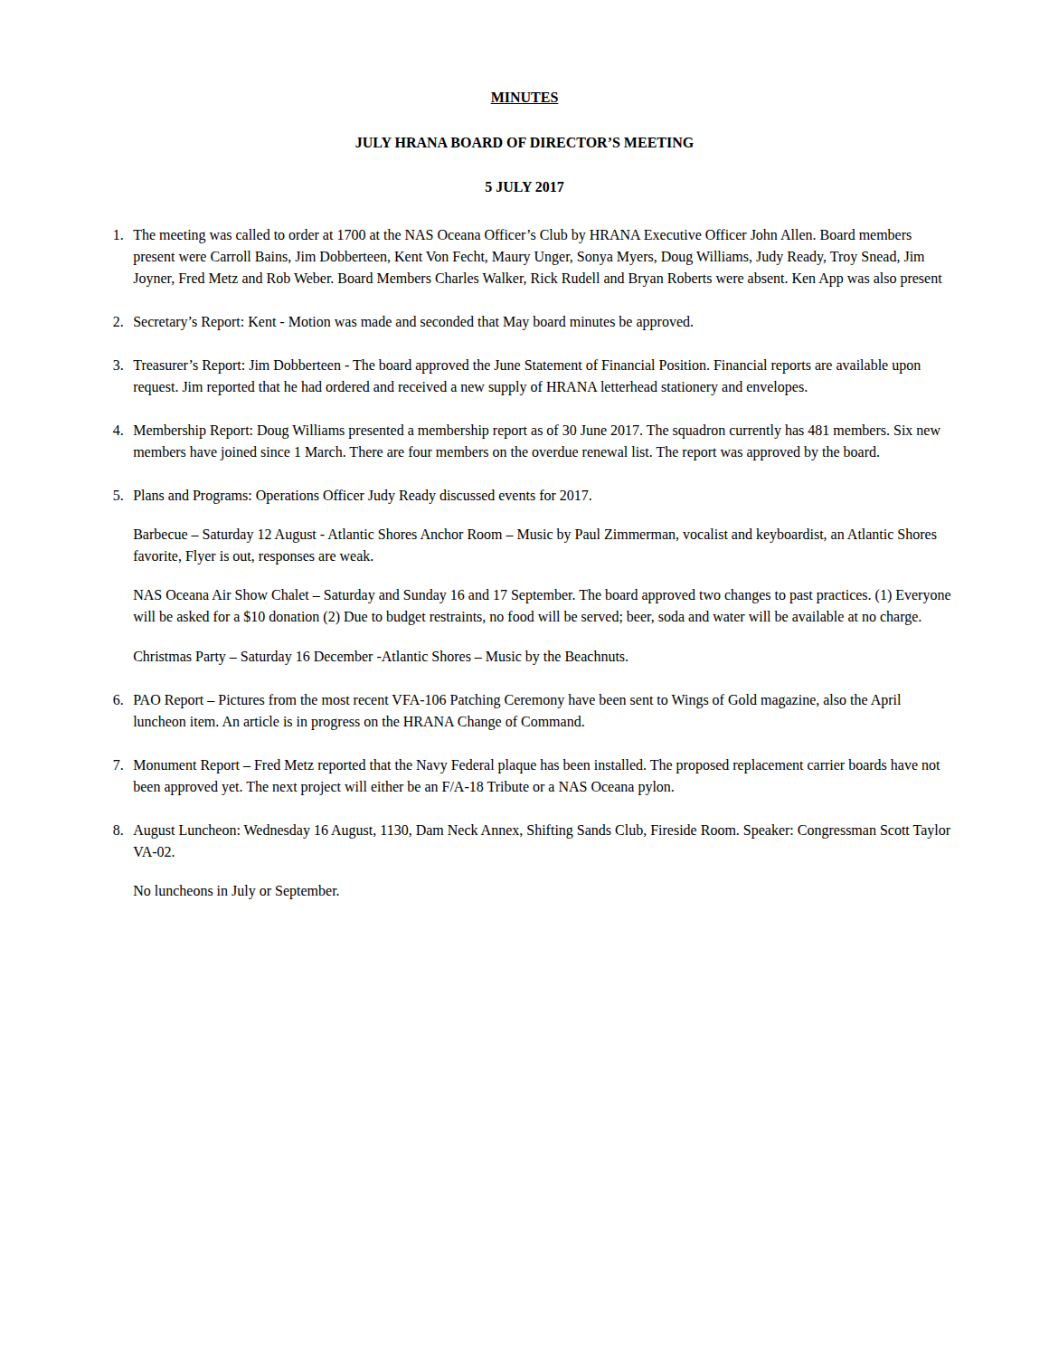MINUTES
JULY HRANA BOARD OF DIRECTOR’S MEETING
5 JULY 2017
The meeting was called to order at 1700 at the NAS Oceana Officer’s Club by HRANA Executive Officer John Allen. Board members present were Carroll Bains, Jim Dobberteen, Kent Von Fecht, Maury Unger, Sonya Myers, Doug Williams, Judy Ready, Troy Snead, Jim Joyner, Fred Metz and Rob Weber. Board Members Charles Walker, Rick Rudell and Bryan Roberts were absent. Ken App was also present
Secretary’s Report: Kent - Motion was made and seconded that May board minutes be approved.
Treasurer’s Report: Jim Dobberteen - The board approved the June Statement of Financial Position. Financial reports are available upon request. Jim reported that he had ordered and received a new supply of HRANA letterhead stationery and envelopes.
Membership Report: Doug Williams presented a membership report as of 30 June 2017. The squadron currently has 481 members. Six new members have joined since 1 March. There are four members on the overdue renewal list. The report was approved by the board.
Plans and Programs: Operations Officer Judy Ready discussed events for 2017.
Barbecue – Saturday 12 August - Atlantic Shores Anchor Room – Music by Paul Zimmerman, vocalist and keyboardist, an Atlantic Shores favorite, Flyer is out, responses are weak.
NAS Oceana Air Show Chalet – Saturday and Sunday 16 and 17 September. The board approved two changes to past practices. (1) Everyone will be asked for a $10 donation (2) Due to budget restraints, no food will be served; beer, soda and water will be available at no charge.
Christmas Party – Saturday 16 December -Atlantic Shores – Music by the Beachnuts.
PAO Report – Pictures from the most recent VFA-106 Patching Ceremony have been sent to Wings of Gold magazine, also the April luncheon item. An article is in progress on the HRANA Change of Command.
Monument Report – Fred Metz reported that the Navy Federal plaque has been installed. The proposed replacement carrier boards have not been approved yet. The next project will either be an F/A-18 Tribute or a NAS Oceana pylon.
August Luncheon: Wednesday 16 August, 1130, Dam Neck Annex, Shifting Sands Club, Fireside Room. Speaker: Congressman Scott Taylor VA-02.
No luncheons in July or September.